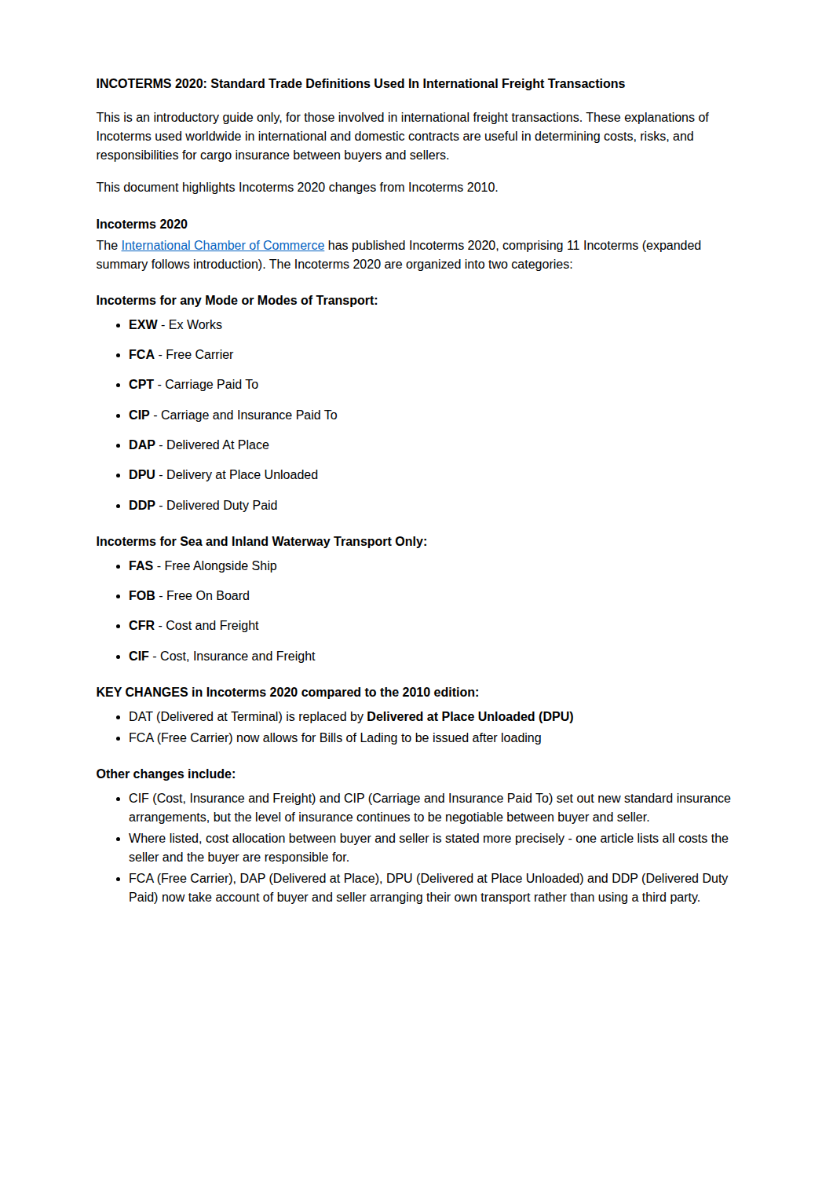INCOTERMS 2020: Standard Trade Definitions Used In International Freight Transactions
This is an introductory guide only, for those involved in international freight transactions. These explanations of Incoterms used worldwide in international and domestic contracts are useful in determining costs, risks, and responsibilities for cargo insurance between buyers and sellers.
This document highlights Incoterms 2020 changes from Incoterms 2010.
Incoterms 2020
The International Chamber of Commerce has published Incoterms 2020, comprising 11 Incoterms (expanded summary follows introduction). The Incoterms 2020 are organized into two categories:
Incoterms for any Mode or Modes of Transport:
EXW - Ex Works
FCA - Free Carrier
CPT - Carriage Paid To
CIP - Carriage and Insurance Paid To
DAP - Delivered At Place
DPU - Delivery at Place Unloaded
DDP - Delivered Duty Paid
Incoterms for Sea and Inland Waterway Transport Only:
FAS - Free Alongside Ship
FOB - Free On Board
CFR - Cost and Freight
CIF - Cost, Insurance and Freight
KEY CHANGES in Incoterms 2020 compared to the 2010 edition:
DAT (Delivered at Terminal) is replaced by Delivered at Place Unloaded (DPU)
FCA (Free Carrier) now allows for Bills of Lading to be issued after loading
Other changes include:
CIF (Cost, Insurance and Freight) and CIP (Carriage and Insurance Paid To) set out new standard insurance arrangements, but the level of insurance continues to be negotiable between buyer and seller.
Where listed, cost allocation between buyer and seller is stated more precisely - one article lists all costs the seller and the buyer are responsible for.
FCA (Free Carrier), DAP (Delivered at Place), DPU (Delivered at Place Unloaded) and DDP (Delivered Duty Paid) now take account of buyer and seller arranging their own transport rather than using a third party.